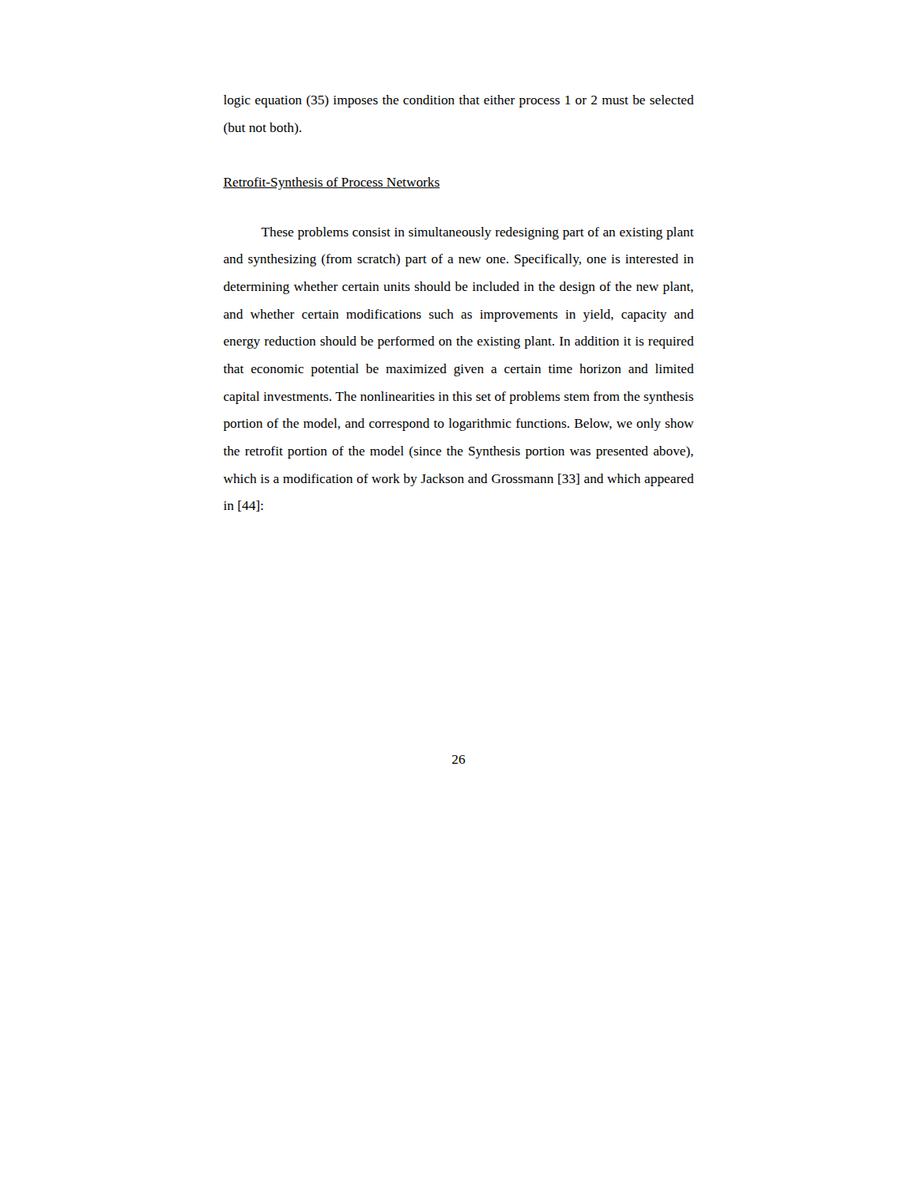logic equation (35) imposes the condition that either process 1 or 2 must be selected (but not both).
Retrofit-Synthesis of Process Networks
These problems consist in simultaneously redesigning part of an existing plant and synthesizing (from scratch) part of a new one. Specifically, one is interested in determining whether certain units should be included in the design of the new plant, and whether certain modifications such as improvements in yield, capacity and energy reduction should be performed on the existing plant. In addition it is required that economic potential be maximized given a certain time horizon and limited capital investments. The nonlinearities in this set of problems stem from the synthesis portion of the model, and correspond to logarithmic functions. Below, we only show the retrofit portion of the model (since the Synthesis portion was presented above), which is a modification of work by Jackson and Grossmann [33] and which appeared in [44]:
26